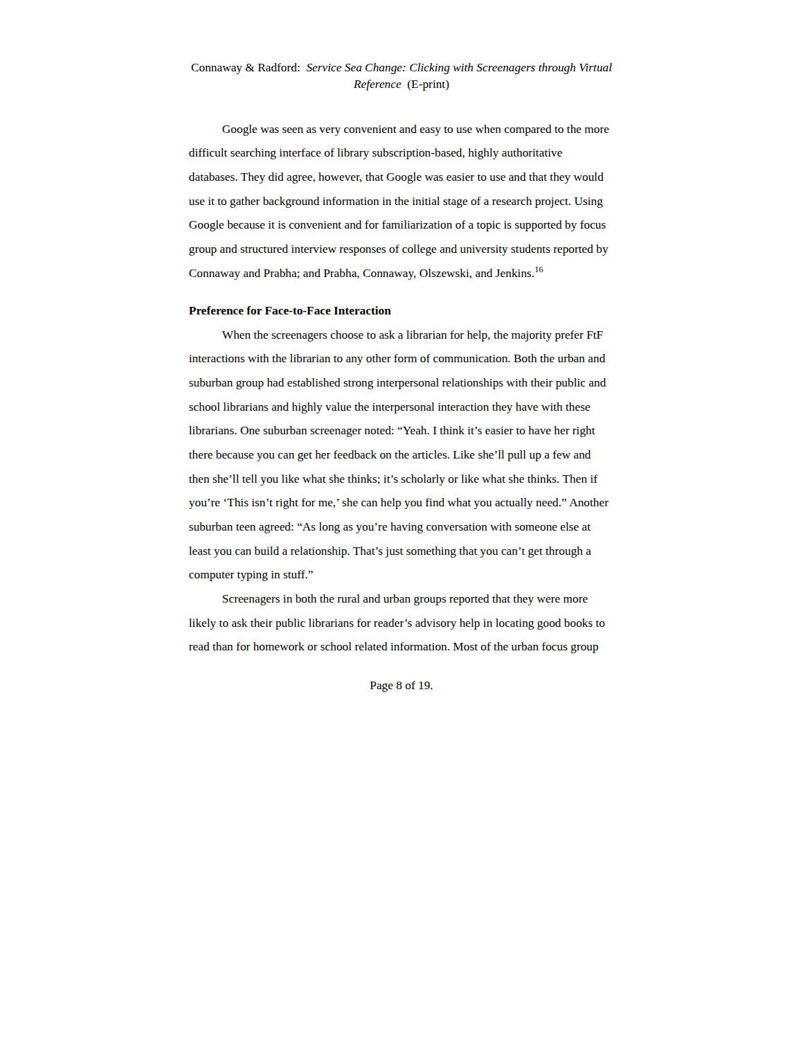Connaway & Radford: Service Sea Change: Clicking with Screenagers through Virtual Reference (E-print)
Google was seen as very convenient and easy to use when compared to the more difficult searching interface of library subscription-based, highly authoritative databases. They did agree, however, that Google was easier to use and that they would use it to gather background information in the initial stage of a research project. Using Google because it is convenient and for familiarization of a topic is supported by focus group and structured interview responses of college and university students reported by Connaway and Prabha; and Prabha, Connaway, Olszewski, and Jenkins.16
Preference for Face-to-Face Interaction
When the screenagers choose to ask a librarian for help, the majority prefer FtF interactions with the librarian to any other form of communication. Both the urban and suburban group had established strong interpersonal relationships with their public and school librarians and highly value the interpersonal interaction they have with these librarians. One suburban screenager noted: “Yeah. I think it’s easier to have her right there because you can get her feedback on the articles. Like she’ll pull up a few and then she’ll tell you like what she thinks; it’s scholarly or like what she thinks. Then if you’re ‘This isn’t right for me,’ she can help you find what you actually need.” Another suburban teen agreed: “As long as you’re having conversation with someone else at least you can build a relationship. That’s just something that you can’t get through a computer typing in stuff.”
Screenagers in both the rural and urban groups reported that they were more likely to ask their public librarians for reader’s advisory help in locating good books to read than for homework or school related information. Most of the urban focus group
Page 8 of 19.